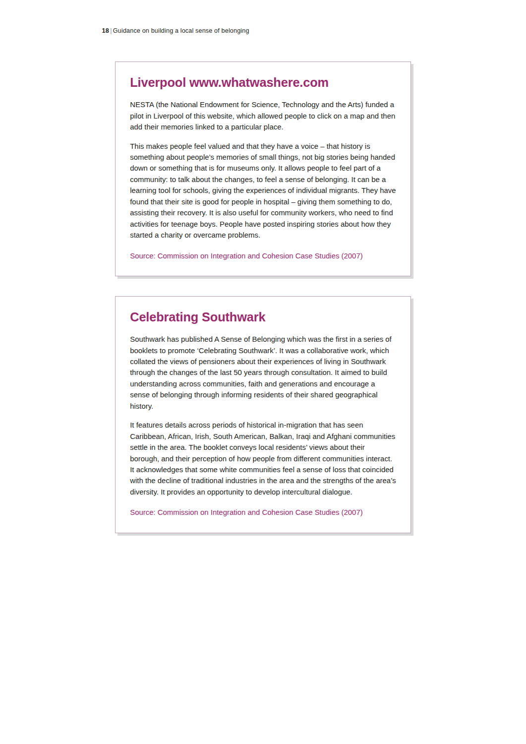18|Guidance on building a local sense of belonging
Liverpool www.whatwashere.com
NESTA (the National Endowment for Science, Technology and the Arts) funded a pilot in Liverpool of this website, which allowed people to click on a map and then add their memories linked to a particular place.
This makes people feel valued and that they have a voice – that history is something about people’s memories of small things, not big stories being handed down or something that is for museums only. It allows people to feel part of a community: to talk about the changes, to feel a sense of belonging. It can be a learning tool for schools, giving the experiences of individual migrants. They have found that their site is good for people in hospital – giving them something to do, assisting their recovery. It is also useful for community workers, who need to find activities for teenage boys. People have posted inspiring stories about how they started a charity or overcame problems.
Source: Commission on Integration and Cohesion Case Studies (2007)
Celebrating Southwark
Southwark has published A Sense of Belonging which was the first in a series of booklets to promote ‘Celebrating Southwark’. It was a collaborative work, which collated the views of pensioners about their experiences of living in Southwark through the changes of the last 50 years through consultation. It aimed to build understanding across communities, faith and generations and encourage a sense of belonging through informing residents of their shared geographical history.
It features details across periods of historical in-migration that has seen Caribbean, African, Irish, South American, Balkan, Iraqi and Afghani communities settle in the area. The booklet conveys local residents’ views about their borough, and their perception of how people from different communities interact. It acknowledges that some white communities feel a sense of loss that coincided with the decline of traditional industries in the area and the strengths of the area’s diversity. It provides an opportunity to develop intercultural dialogue.
Source: Commission on Integration and Cohesion Case Studies (2007)